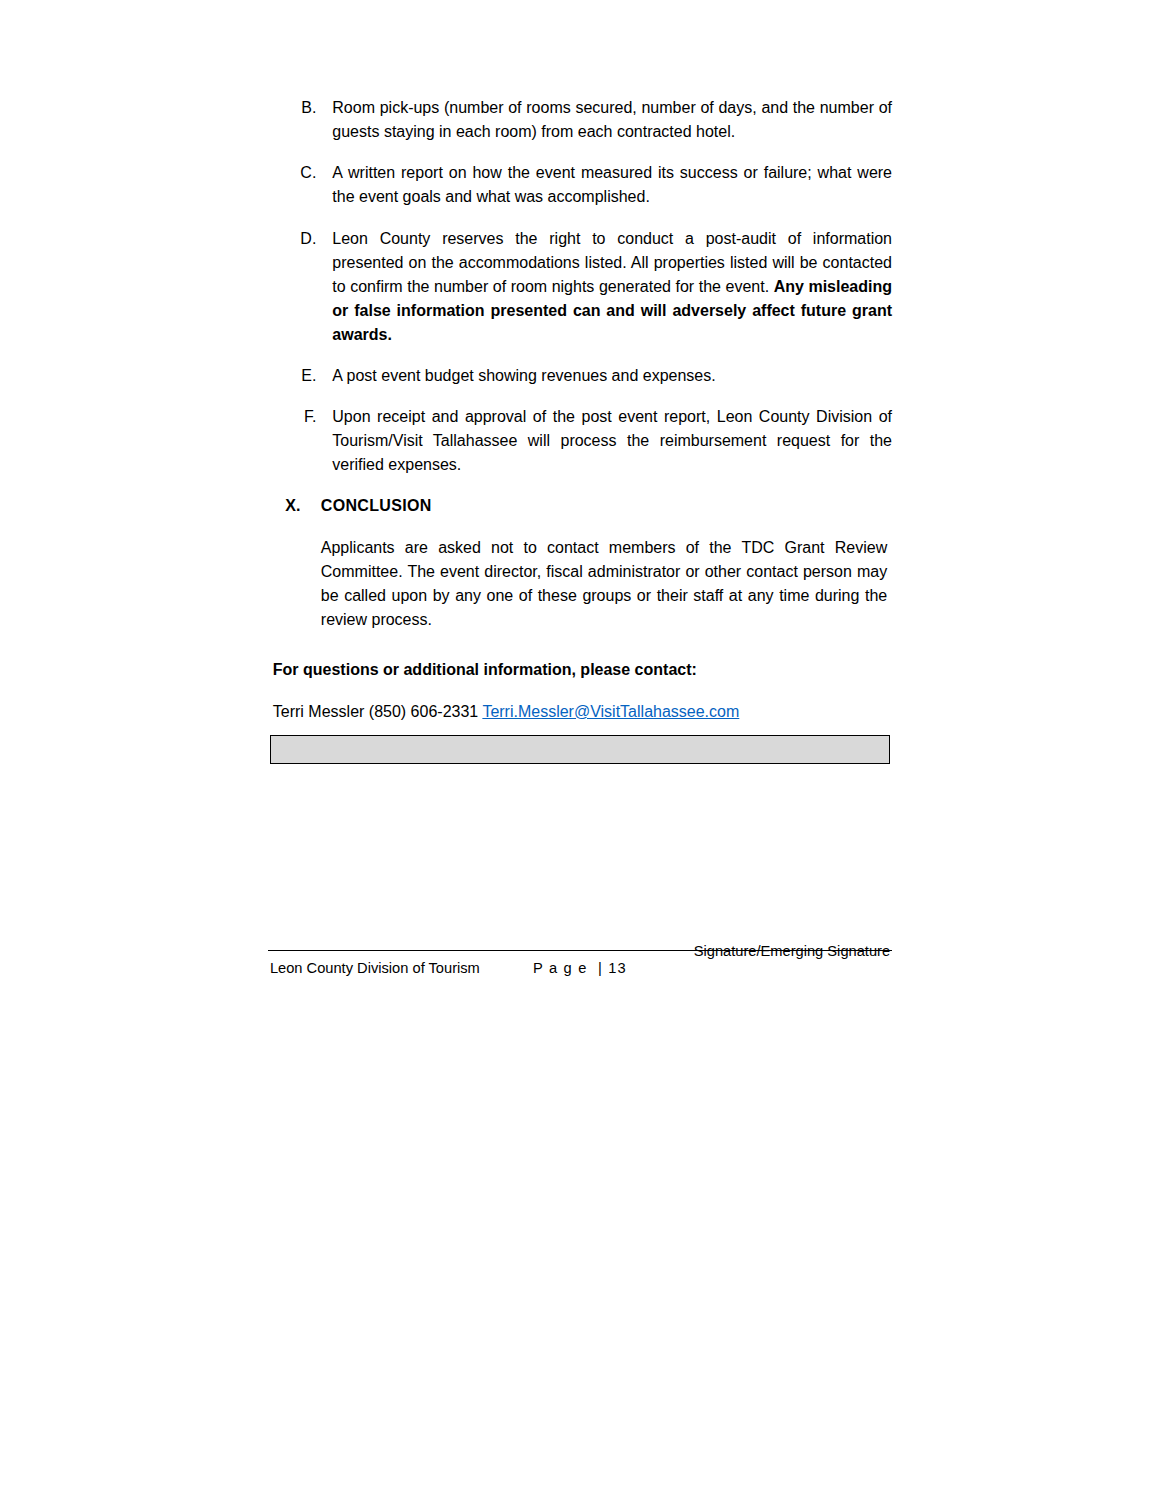Room pick-ups (number of rooms secured, number of days, and the number of guests staying in each room) from each contracted hotel.
A written report on how the event measured its success or failure; what were the event goals and what was accomplished.
Leon County reserves the right to conduct a post-audit of information presented on the accommodations listed. All properties listed will be contacted to confirm the number of room nights generated for the event. Any misleading or false information presented can and will adversely affect future grant awards.
A post event budget showing revenues and expenses.
Upon receipt and approval of the post event report, Leon County Division of Tourism/Visit Tallahassee will process the reimbursement request for the verified expenses.
X. CONCLUSION
Applicants are asked not to contact members of the TDC Grant Review Committee. The event director, fiscal administrator or other contact person may be called upon by any one of these groups or their staff at any time during the review process.
For questions or additional information, please contact:
Terri Messler (850) 606-2331 Terri.Messler@VisitTallahassee.com
Leon County Division of Tourism P a g e | 13 Signature/Emerging Signature